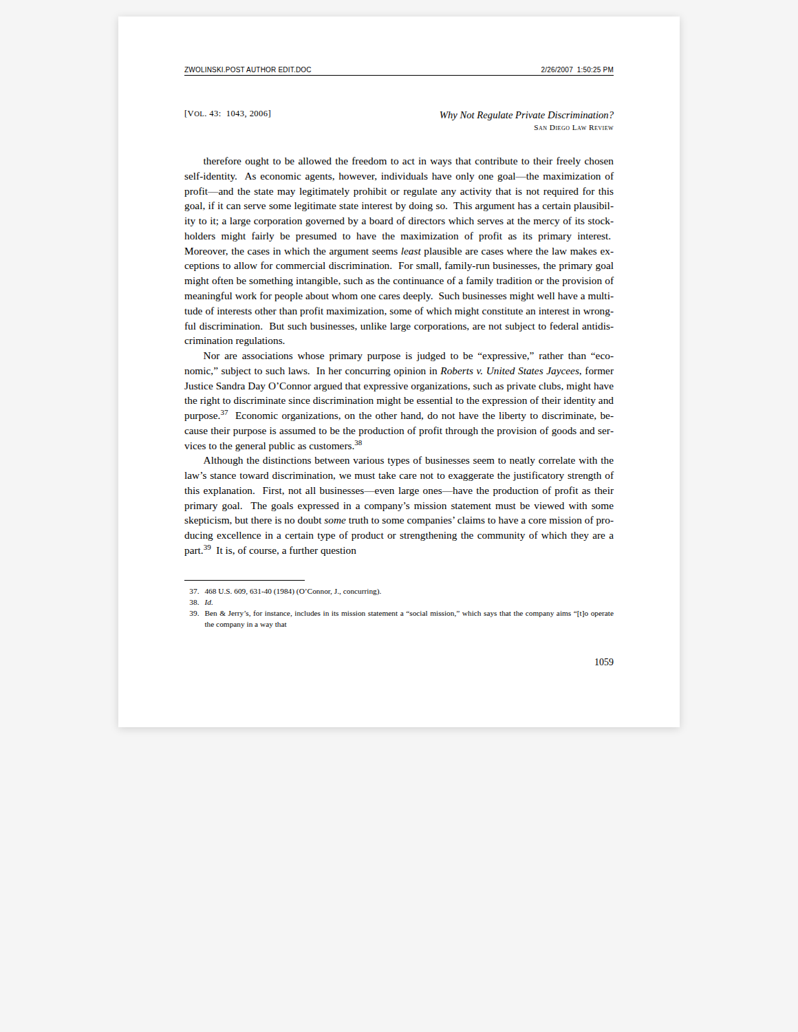ZWOLINSKI.POST AUTHOR EDIT.DOC 2/26/2007 1:50:25 PM
[VOL. 43: 1043, 2006]
Why Not Regulate Private Discrimination?
San Diego Law Review
therefore ought to be allowed the freedom to act in ways that contribute to their freely chosen self-identity. As economic agents, however, individuals have only one goal—the maximization of profit—and the state may legitimately prohibit or regulate any activity that is not required for this goal, if it can serve some legitimate state interest by doing so. This argument has a certain plausibility to it; a large corporation governed by a board of directors which serves at the mercy of its stockholders might fairly be presumed to have the maximization of profit as its primary interest. Moreover, the cases in which the argument seems least plausible are cases where the law makes exceptions to allow for commercial discrimination. For small, family-run businesses, the primary goal might often be something intangible, such as the continuance of a family tradition or the provision of meaningful work for people about whom one cares deeply. Such businesses might well have a multitude of interests other than profit maximization, some of which might constitute an interest in wrongful discrimination. But such businesses, unlike large corporations, are not subject to federal antidiscrimination regulations.
Nor are associations whose primary purpose is judged to be “expressive,” rather than “economic,” subject to such laws. In her concurring opinion in Roberts v. United States Jaycees, former Justice Sandra Day O’Connor argued that expressive organizations, such as private clubs, might have the right to discriminate since discrimination might be essential to the expression of their identity and purpose.37 Economic organizations, on the other hand, do not have the liberty to discriminate, because their purpose is assumed to be the production of profit through the provision of goods and services to the general public as customers.38
Although the distinctions between various types of businesses seem to neatly correlate with the law’s stance toward discrimination, we must take care not to exaggerate the justificatory strength of this explanation. First, not all businesses—even large ones—have the production of profit as their primary goal. The goals expressed in a company’s mission statement must be viewed with some skepticism, but there is no doubt some truth to some companies’ claims to have a core mission of producing excellence in a certain type of product or strengthening the community of which they are a part.39 It is, of course, a further question
37. 468 U.S. 609, 631-40 (1984) (O’Connor, J., concurring).
38. Id.
39. Ben & Jerry’s, for instance, includes in its mission statement a “social mission,” which says that the company aims “[t]o operate the company in a way that
1059